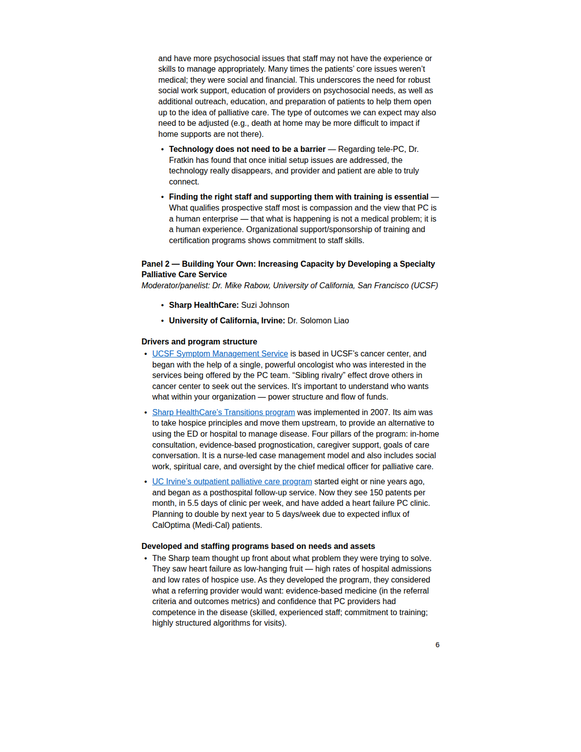and have more psychosocial issues that staff may not have the experience or skills to manage appropriately. Many times the patients’ core issues weren’t medical; they were social and financial. This underscores the need for robust social work support, education of providers on psychosocial needs, as well as additional outreach, education, and preparation of patients to help them open up to the idea of palliative care. The type of outcomes we can expect may also need to be adjusted (e.g., death at home may be more difficult to impact if home supports are not there).
Technology does not need to be a barrier — Regarding tele-PC, Dr. Fratkin has found that once initial setup issues are addressed, the technology really disappears, and provider and patient are able to truly connect.
Finding the right staff and supporting them with training is essential — What qualifies prospective staff most is compassion and the view that PC is a human enterprise — that what is happening is not a medical problem; it is a human experience. Organizational support/sponsorship of training and certification programs shows commitment to staff skills.
Panel 2 — Building Your Own: Increasing Capacity by Developing a Specialty Palliative Care Service
Moderator/panelist: Dr. Mike Rabow, University of California, San Francisco (UCSF)
Sharp HealthCare: Suzi Johnson
University of California, Irvine: Dr. Solomon Liao
Drivers and program structure
UCSF Symptom Management Service is based in UCSF’s cancer center, and began with the help of a single, powerful oncologist who was interested in the services being offered by the PC team. “Sibling rivalry” effect drove others in cancer center to seek out the services. It's important to understand who wants what within your organization — power structure and flow of funds.
Sharp HealthCare’s Transitions program was implemented in 2007. Its aim was to take hospice principles and move them upstream, to provide an alternative to using the ED or hospital to manage disease. Four pillars of the program: in-home consultation, evidence-based prognostication, caregiver support, goals of care conversation. It is a nurse-led case management model and also includes social work, spiritual care, and oversight by the chief medical officer for palliative care.
UC Irvine’s outpatient palliative care program started eight or nine years ago, and began as a posthospital follow-up service. Now they see 150 patents per month, in 5.5 days of clinic per week, and have added a heart failure PC clinic. Planning to double by next year to 5 days/week due to expected influx of CalOptima (Medi-Cal) patients.
Developed and staffing programs based on needs and assets
The Sharp team thought up front about what problem they were trying to solve. They saw heart failure as low-hanging fruit — high rates of hospital admissions and low rates of hospice use. As they developed the program, they considered what a referring provider would want: evidence-based medicine (in the referral criteria and outcomes metrics) and confidence that PC providers had competence in the disease (skilled, experienced staff; commitment to training; highly structured algorithms for visits).
6